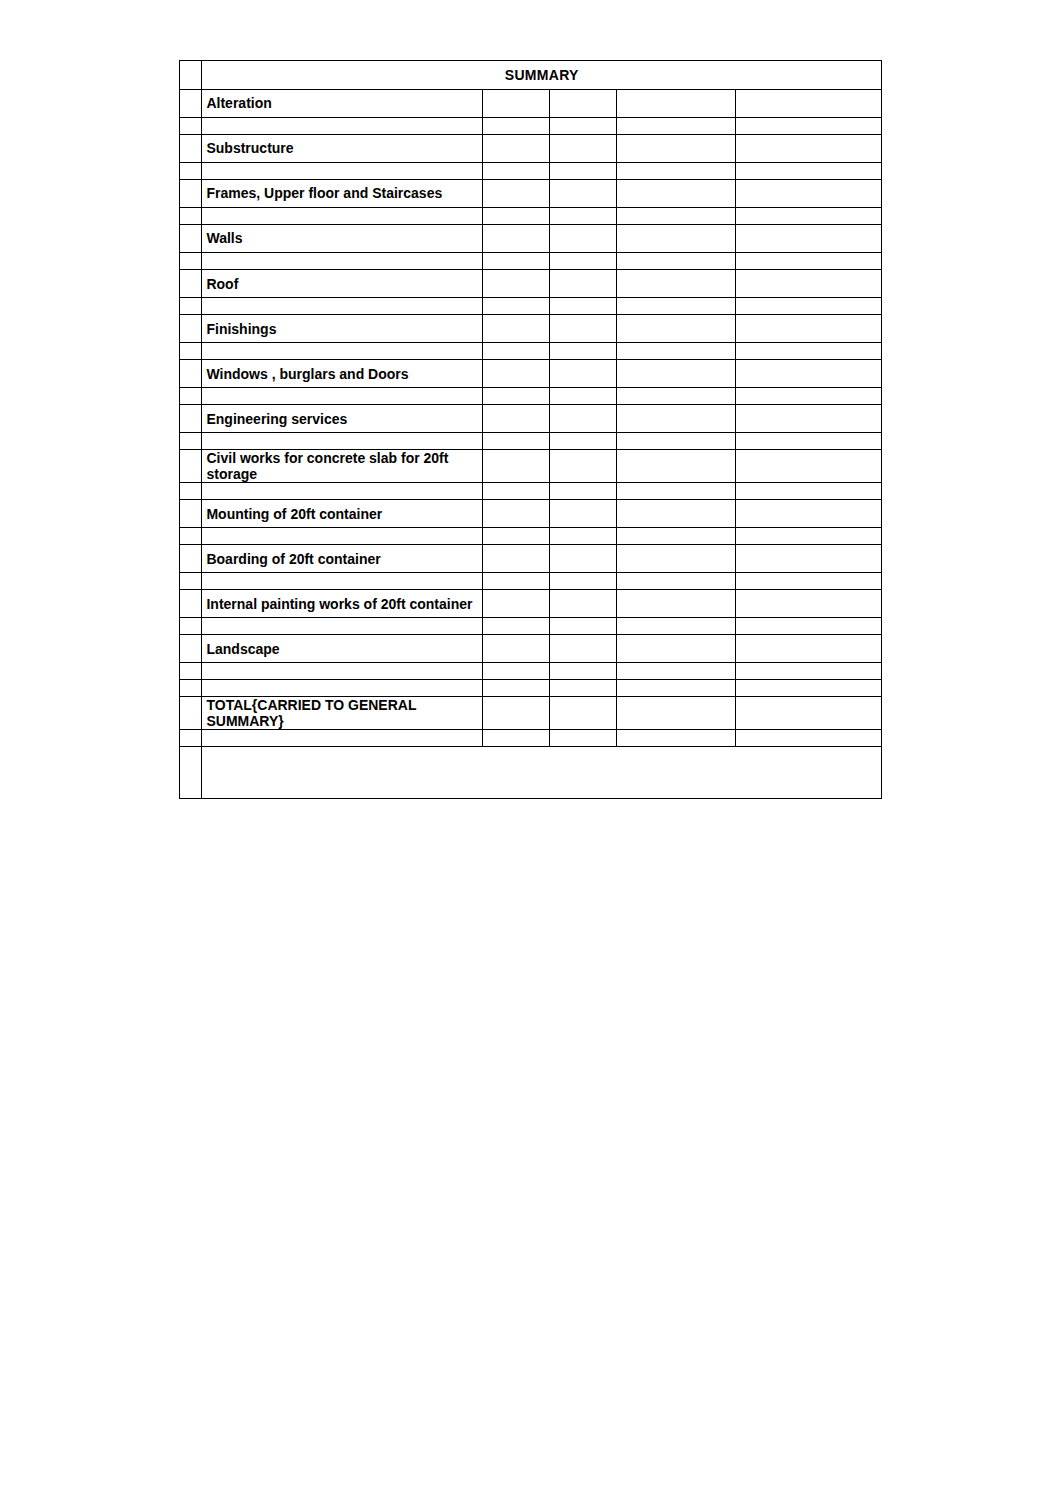| | SUMMARY |
| | Alteration | | | | |
| | Substructure | | | | |
| | Frames, Upper floor and Staircases | | | | |
| | Walls | | | | |
| | Roof | | | | |
| | Finishings | | | | |
| | Windows , burglars and Doors | | | | |
| | Engineering services | | | | |
| | Civil works for concrete slab for 20ft storage | | | | |
| | Mounting of 20ft container | | | | |
| | Boarding of 20ft container | | | | |
| | Internal painting works of 20ft container | | | | |
| | Landscape | | | | |
| | TOTAL{CARRIED TO GENERAL SUMMARY} | | | | |